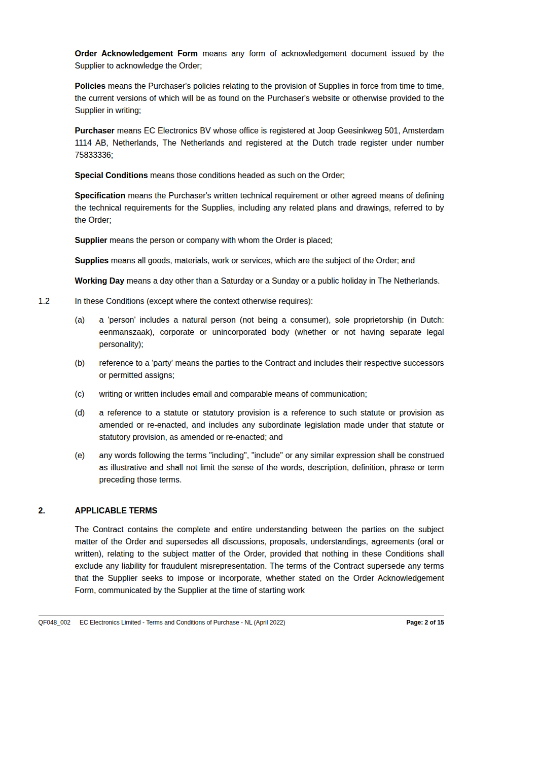Order Acknowledgement Form means any form of acknowledgement document issued by the Supplier to acknowledge the Order;
Policies means the Purchaser's policies relating to the provision of Supplies in force from time to time, the current versions of which will be as found on the Purchaser's website or otherwise provided to the Supplier in writing;
Purchaser means EC Electronics BV whose office is registered at Joop Geesinkweg 501, Amsterdam 1114 AB, Netherlands, The Netherlands and registered at the Dutch trade register under number 75833336;
Special Conditions means those conditions headed as such on the Order;
Specification means the Purchaser's written technical requirement or other agreed means of defining the technical requirements for the Supplies, including any related plans and drawings, referred to by the Order;
Supplier means the person or company with whom the Order is placed;
Supplies means all goods, materials, work or services, which are the subject of the Order; and
Working Day means a day other than a Saturday or a Sunday or a public holiday in The Netherlands.
1.2
In these Conditions (except where the context otherwise requires):
(a) a 'person' includes a natural person (not being a consumer), sole proprietorship (in Dutch: eenmanszaak), corporate or unincorporated body (whether or not having separate legal personality);
(b) reference to a 'party' means the parties to the Contract and includes their respective successors or permitted assigns;
(c) writing or written includes email and comparable means of communication;
(d) a reference to a statute or statutory provision is a reference to such statute or provision as amended or re-enacted, and includes any subordinate legislation made under that statute or statutory provision, as amended or re-enacted; and
(e) any words following the terms "including", "include" or any similar expression shall be construed as illustrative and shall not limit the sense of the words, description, definition, phrase or term preceding those terms.
2. APPLICABLE TERMS
The Contract contains the complete and entire understanding between the parties on the subject matter of the Order and supersedes all discussions, proposals, understandings, agreements (oral or written), relating to the subject matter of the Order, provided that nothing in these Conditions shall exclude any liability for fraudulent misrepresentation. The terms of the Contract supersede any terms that the Supplier seeks to impose or incorporate, whether stated on the Order Acknowledgement Form, communicated by the Supplier at the time of starting work
QF048_002 EC Electronics Limited - Terms and Conditions of Purchase - NL (April 2022) Page: 2 of 15